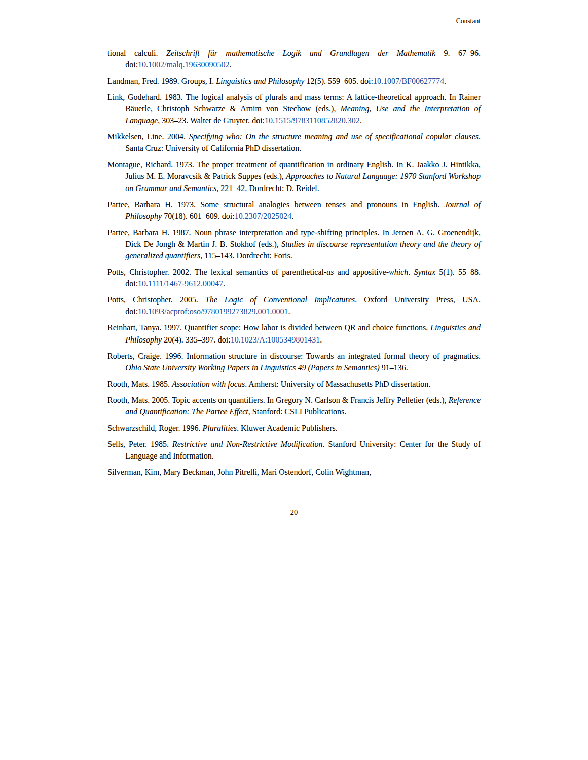Constant
tional calculi. Zeitschrift für mathematische Logik und Grundlagen der Mathematik 9. 67–96. doi:10.1002/malq.19630090502.
Landman, Fred. 1989. Groups, I. Linguistics and Philosophy 12(5). 559–605. doi:10.1007/BF00627774.
Link, Godehard. 1983. The logical analysis of plurals and mass terms: A lattice-theoretical approach. In Rainer Bäuerle, Christoph Schwarze & Arnim von Stechow (eds.), Meaning, Use and the Interpretation of Language, 303–23. Walter de Gruyter. doi:10.1515/9783110852820.302.
Mikkelsen, Line. 2004. Specifying who: On the structure meaning and use of specificational copular clauses. Santa Cruz: University of California PhD dissertation.
Montague, Richard. 1973. The proper treatment of quantification in ordinary English. In K. Jaakko J. Hintikka, Julius M. E. Moravcsik & Patrick Suppes (eds.), Approaches to Natural Language: 1970 Stanford Workshop on Grammar and Semantics, 221–42. Dordrecht: D. Reidel.
Partee, Barbara H. 1973. Some structural analogies between tenses and pronouns in English. Journal of Philosophy 70(18). 601–609. doi:10.2307/2025024.
Partee, Barbara H. 1987. Noun phrase interpretation and type-shifting principles. In Jeroen A. G. Groenendijk, Dick De Jongh & Martin J. B. Stokhof (eds.), Studies in discourse representation theory and the theory of generalized quantifiers, 115–143. Dordrecht: Foris.
Potts, Christopher. 2002. The lexical semantics of parenthetical-as and appositive-which. Syntax 5(1). 55–88. doi:10.1111/1467-9612.00047.
Potts, Christopher. 2005. The Logic of Conventional Implicatures. Oxford University Press, USA. doi:10.1093/acprof:oso/9780199273829.001.0001.
Reinhart, Tanya. 1997. Quantifier scope: How labor is divided between QR and choice functions. Linguistics and Philosophy 20(4). 335–397. doi:10.1023/A:1005349801431.
Roberts, Craige. 1996. Information structure in discourse: Towards an integrated formal theory of pragmatics. Ohio State University Working Papers in Linguistics 49 (Papers in Semantics) 91–136.
Rooth, Mats. 1985. Association with focus. Amherst: University of Massachusetts PhD dissertation.
Rooth, Mats. 2005. Topic accents on quantifiers. In Gregory N. Carlson & Francis Jeffry Pelletier (eds.), Reference and Quantification: The Partee Effect, Stanford: CSLI Publications.
Schwarzschild, Roger. 1996. Pluralities. Kluwer Academic Publishers.
Sells, Peter. 1985. Restrictive and Non-Restrictive Modification. Stanford University: Center for the Study of Language and Information.
Silverman, Kim, Mary Beckman, John Pitrelli, Mari Ostendorf, Colin Wightman,
20